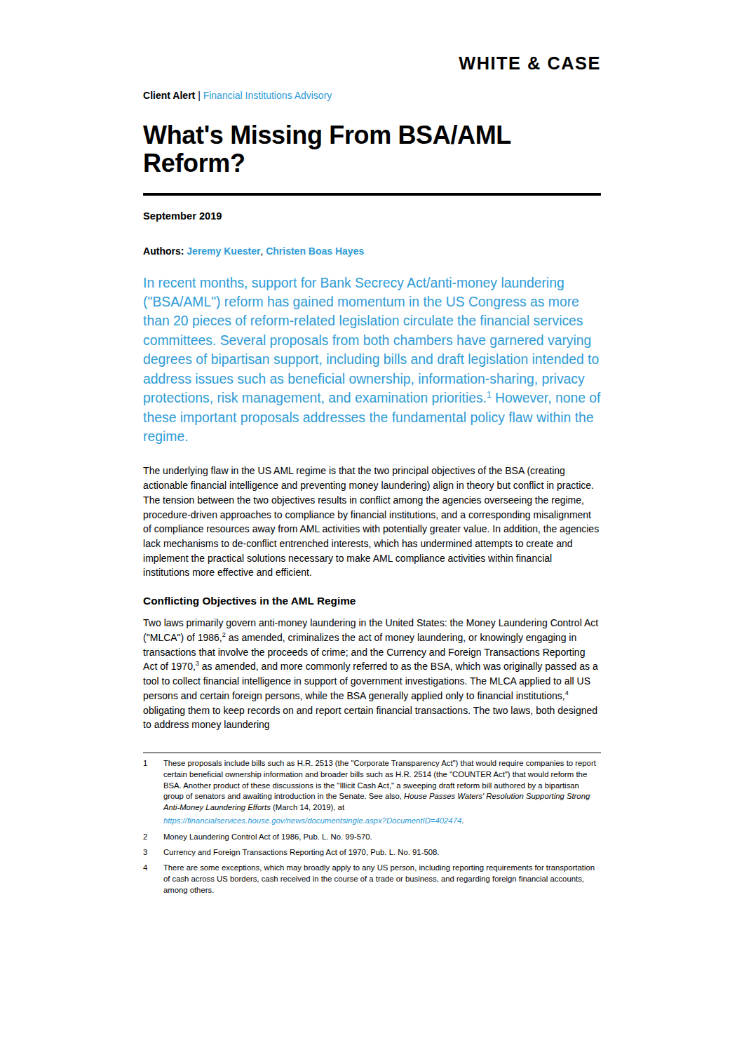WHITE & CASE
Client Alert | Financial Institutions Advisory
What's Missing From BSA/AML
Reform?
September 2019
Authors: Jeremy Kuester, Christen Boas Hayes
In recent months, support for Bank Secrecy Act/anti-money laundering ("BSA/AML") reform has gained momentum in the US Congress as more than 20 pieces of reform-related legislation circulate the financial services committees. Several proposals from both chambers have garnered varying degrees of bipartisan support, including bills and draft legislation intended to address issues such as beneficial ownership, information-sharing, privacy protections, risk management, and examination priorities.1 However, none of these important proposals addresses the fundamental policy flaw within the regime.
The underlying flaw in the US AML regime is that the two principal objectives of the BSA (creating actionable financial intelligence and preventing money laundering) align in theory but conflict in practice. The tension between the two objectives results in conflict among the agencies overseeing the regime, procedure-driven approaches to compliance by financial institutions, and a corresponding misalignment of compliance resources away from AML activities with potentially greater value. In addition, the agencies lack mechanisms to de-conflict entrenched interests, which has undermined attempts to create and implement the practical solutions necessary to make AML compliance activities within financial institutions more effective and efficient.
Conflicting Objectives in the AML Regime
Two laws primarily govern anti-money laundering in the United States: the Money Laundering Control Act ("MLCA") of 1986,2 as amended, criminalizes the act of money laundering, or knowingly engaging in transactions that involve the proceeds of crime; and the Currency and Foreign Transactions Reporting Act of 1970,3 as amended, and more commonly referred to as the BSA, which was originally passed as a tool to collect financial intelligence in support of government investigations. The MLCA applied to all US persons and certain foreign persons, while the BSA generally applied only to financial institutions,4 obligating them to keep records on and report certain financial transactions. The two laws, both designed to address money laundering
1
These proposals include bills such as H.R. 2513 (the "Corporate Transparency Act") that would require companies to report certain beneficial ownership information and broader bills such as H.R. 2514 (the "COUNTER Act") that would reform the BSA. Another product of these discussions is the "Illicit Cash Act," a sweeping draft reform bill authored by a bipartisan group of senators and awaiting introduction in the Senate. See also, House Passes Waters' Resolution Supporting Strong Anti-Money Laundering Efforts (March 14, 2019), at
https://financialservices.house.gov/news/documentsingle.aspx?DocumentID=402474.
2
Money Laundering Control Act of 1986, Pub. L. No. 99-570.
3
Currency and Foreign Transactions Reporting Act of 1970, Pub. L. No. 91-508.
4
There are some exceptions, which may broadly apply to any US person, including reporting requirements for transportation of cash across US borders, cash received in the course of a trade or business, and regarding foreign financial accounts, among others.